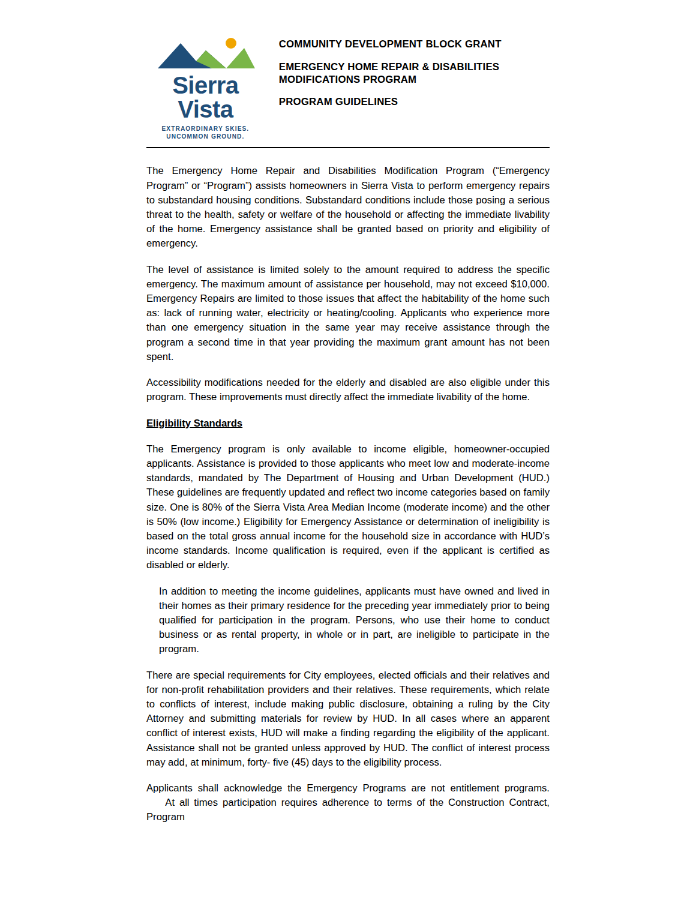Sierra Vista
EXTRAORDINARY SKIES.
UNCOMMON GROUND.
COMMUNITY DEVELOPMENT BLOCK GRANT
EMERGENCY HOME REPAIR & DISABILITIES MODIFICATIONS PROGRAM
PROGRAM GUIDELINES
The Emergency Home Repair and Disabilities Modification Program (“Emergency Program” or “Program”) assists homeowners in Sierra Vista to perform emergency repairs to substandard housing conditions. Substandard conditions include those posing a serious threat to the health, safety or welfare of the household or affecting the immediate livability of the home. Emergency assistance shall be granted based on priority and eligibility of emergency.
The level of assistance is limited solely to the amount required to address the specific emergency. The maximum amount of assistance per household, may not exceed $10,000. Emergency Repairs are limited to those issues that affect the habitability of the home such as: lack of running water, electricity or heating/cooling. Applicants who experience more than one emergency situation in the same year may receive assistance through the program a second time in that year providing the maximum grant amount has not been spent.
Accessibility modifications needed for the elderly and disabled are also eligible under this program. These improvements must directly affect the immediate livability of the home.
Eligibility Standards
The Emergency program is only available to income eligible, homeowner-occupied applicants. Assistance is provided to those applicants who meet low and moderate-income standards, mandated by The Department of Housing and Urban Development (HUD.) These guidelines are frequently updated and reflect two income categories based on family size. One is 80% of the Sierra Vista Area Median Income (moderate income) and the other is 50% (low income.) Eligibility for Emergency Assistance or determination of ineligibility is based on the total gross annual income for the household size in accordance with HUD’s income standards. Income qualification is required, even if the applicant is certified as disabled or elderly.
In addition to meeting the income guidelines, applicants must have owned and lived in their homes as their primary residence for the preceding year immediately prior to being qualified for participation in the program. Persons, who use their home to conduct business or as rental property, in whole or in part, are ineligible to participate in the program.
There are special requirements for City employees, elected officials and their relatives and for non-profit rehabilitation providers and their relatives. These requirements, which relate to conflicts of interest, include making public disclosure, obtaining a ruling by the City Attorney and submitting materials for review by HUD. In all cases where an apparent conflict of interest exists, HUD will make a finding regarding the eligibility of the applicant. Assistance shall not be granted unless approved by HUD. The conflict of interest process may add, at minimum, forty- five (45) days to the eligibility process.
Applicants shall acknowledge the Emergency Programs are not entitlement programs. At all times participation requires adherence to terms of the Construction Contract, Program